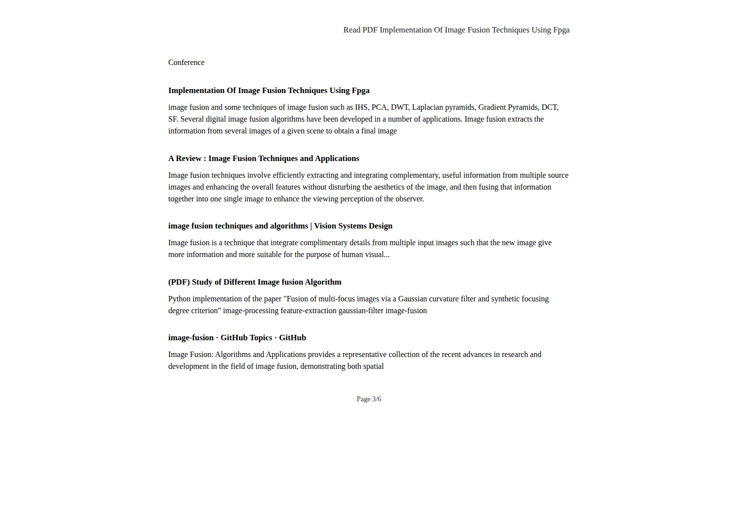Read PDF Implementation Of Image Fusion Techniques Using Fpga
Conference
Implementation Of Image Fusion Techniques Using Fpga
image fusion and some techniques of image fusion such as IHS, PCA, DWT, Laplacian pyramids, Gradient Pyramids, DCT, SF. Several digital image fusion algorithms have been developed in a number of applications. Image fusion extracts the information from several images of a given scene to obtain a final image
A Review : Image Fusion Techniques and Applications
Image fusion techniques involve efficiently extracting and integrating complementary, useful information from multiple source images and enhancing the overall features without disturbing the aesthetics of the image, and then fusing that information together into one single image to enhance the viewing perception of the observer.
image fusion techniques and algorithms | Vision Systems Design
Image fusion is a technique that integrate complimentary details from multiple input images such that the new image give more information and more suitable for the purpose of human visual...
(PDF) Study of Different Image fusion Algorithm
Python implementation of the paper "Fusion of multi-focus images via a Gaussian curvature filter and synthetic focusing degree criterion" image-processing feature-extraction gaussian-filter image-fusion
image-fusion · GitHub Topics · GitHub
Image Fusion: Algorithms and Applications provides a representative collection of the recent advances in research and development in the field of image fusion, demonstrating both spatial
Page 3/6